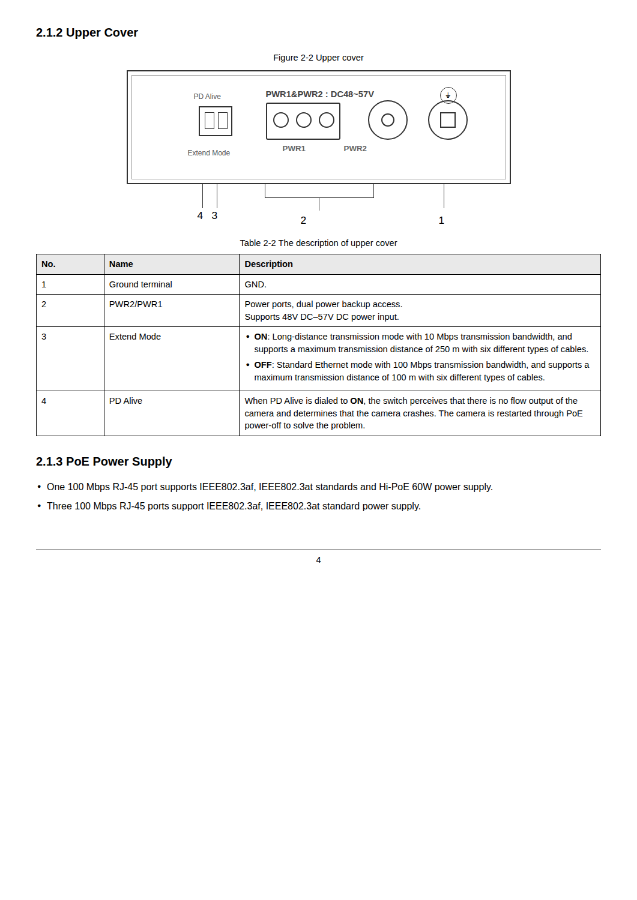2.1.2 Upper Cover
Figure 2-2 Upper cover
PD Alive
Extend Mode
PWR1&PWR2 : DC48~57V
PWR1
PWR2
⏚
4 3 2 1
Table 2-2 The description of upper cover
| No. | Name | Description |
| --- | --- | --- |
| 1 | Ground terminal | GND. |
| 2 | PWR2/PWR1 | Power ports, dual power backup access. Supports 48V DC–57V DC power input. |
| 3 | Extend Mode | ON : Long-distance transmission mode with 10 Mbps transmission bandwidth, and supports a maximum transmission distance of 250 m with six different types of cables. OFF : Standard Ethernet mode with 100 Mbps transmission bandwidth, and supports a maximum transmission distance of 100 m with six different types of cables. |
| 4 | PD Alive | When PD Alive is dialed to ON , the switch perceives that there is no flow output of the camera and determines that the camera crashes. The camera is restarted through PoE power-off to solve the problem. |
2.1.3 PoE Power Supply
One 100 Mbps RJ-45 port supports IEEE802.3af, IEEE802.3at standards and Hi-PoE 60W power supply.
Three 100 Mbps RJ-45 ports support IEEE802.3af, IEEE802.3at standard power supply.
4